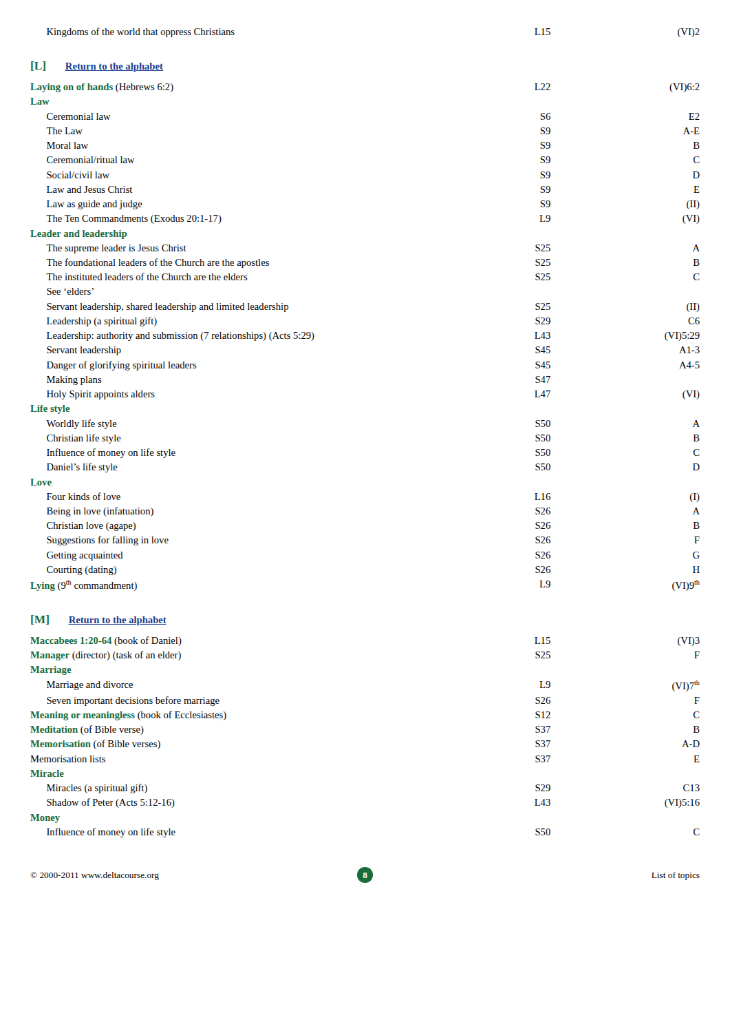| Kingdoms of the world that oppress Christians | L15 | (VI)2 |
[L] Return to the alphabet
| Laying on of hands (Hebrews 6:2) | L22 | (VI)6:2 |
| Law | | |
| Ceremonial law | S6 | E2 |
| The Law | S9 | A-E |
| Moral law | S9 | B |
| Ceremonial/ritual law | S9 | C |
| Social/civil law | S9 | D |
| Law and Jesus Christ | S9 | E |
| Law as guide and judge | S9 | (II) |
| The Ten Commandments (Exodus 20:1-17) | L9 | (VI) |
| Leader and leadership | | |
| The supreme leader is Jesus Christ | S25 | A |
| The foundational leaders of the Church are the apostles | S25 | B |
| The instituted leaders of the Church are the elders | S25 | C |
| See ‘elders’ | | |
| Servant leadership, shared leadership and limited leadership | S25 | (II) |
| Leadership (a spiritual gift) | S29 | C6 |
| Leadership: authority and submission (7 relationships) (Acts 5:29) | L43 | (VI)5:29 |
| Servant leadership | S45 | A1-3 |
| Danger of glorifying spiritual leaders | S45 | A4-5 |
| Making plans | S47 | |
| Holy Spirit appoints alders | L47 | (VI) |
| Life style | | |
| Worldly life style | S50 | A |
| Christian life style | S50 | B |
| Influence of money on life style | S50 | C |
| Daniel’s life style | S50 | D |
| Love | | |
| Four kinds of love | L16 | (I) |
| Being in love (infatuation) | S26 | A |
| Christian love (agape) | S26 | B |
| Suggestions for falling in love | S26 | F |
| Getting acquainted | S26 | G |
| Courting (dating) | S26 | H |
| Lying (9 th commandment) | L9 | (VI)9 th |
[M] Return to the alphabet
| Maccabees 1:20-64 (book of Daniel) | L15 | (VI)3 |
| Manager (director) (task of an elder) | S25 | F |
| Marriage | | |
| Marriage and divorce | L9 | (VI)7 th |
| Seven important decisions before marriage | S26 | F |
| Meaning or meaningless (book of Ecclesiastes) | S12 | C |
| Meditation (of Bible verse) | S37 | B |
| Memorisation (of Bible verses) | S37 | A-D |
| Memorisation lists | S37 | E |
| Miracle | | |
| Miracles (a spiritual gift) | S29 | C13 |
| Shadow of Peter (Acts 5:12-16) | L43 | (VI)5:16 |
| Money | | |
| Influence of money on life style | S50 | C |
© 2000-2011 www.deltacourse.org
8
List of topics